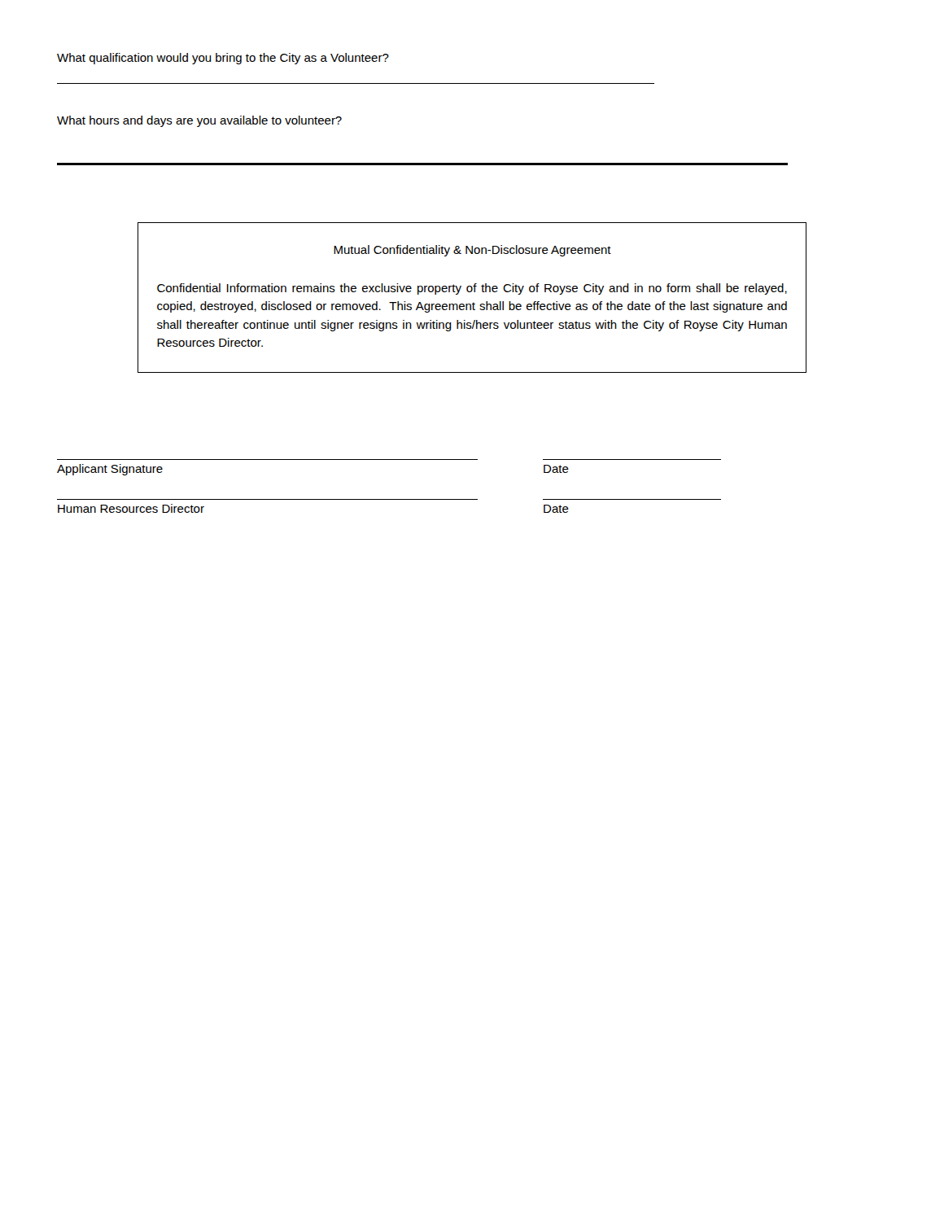What qualification would you bring to the City as a Volunteer?
What hours and days are you available to volunteer?
Mutual Confidentiality & Non-Disclosure Agreement
Confidential Information remains the exclusive property of the City of Royse City and in no form shall be relayed, copied, destroyed, disclosed or removed. This Agreement shall be effective as of the date of the last signature and shall thereafter continue until signer resigns in writing his/hers volunteer status with the City of Royse City Human Resources Director.
| Applicant Signature | | Date |
| Human Resources Director | | Date |